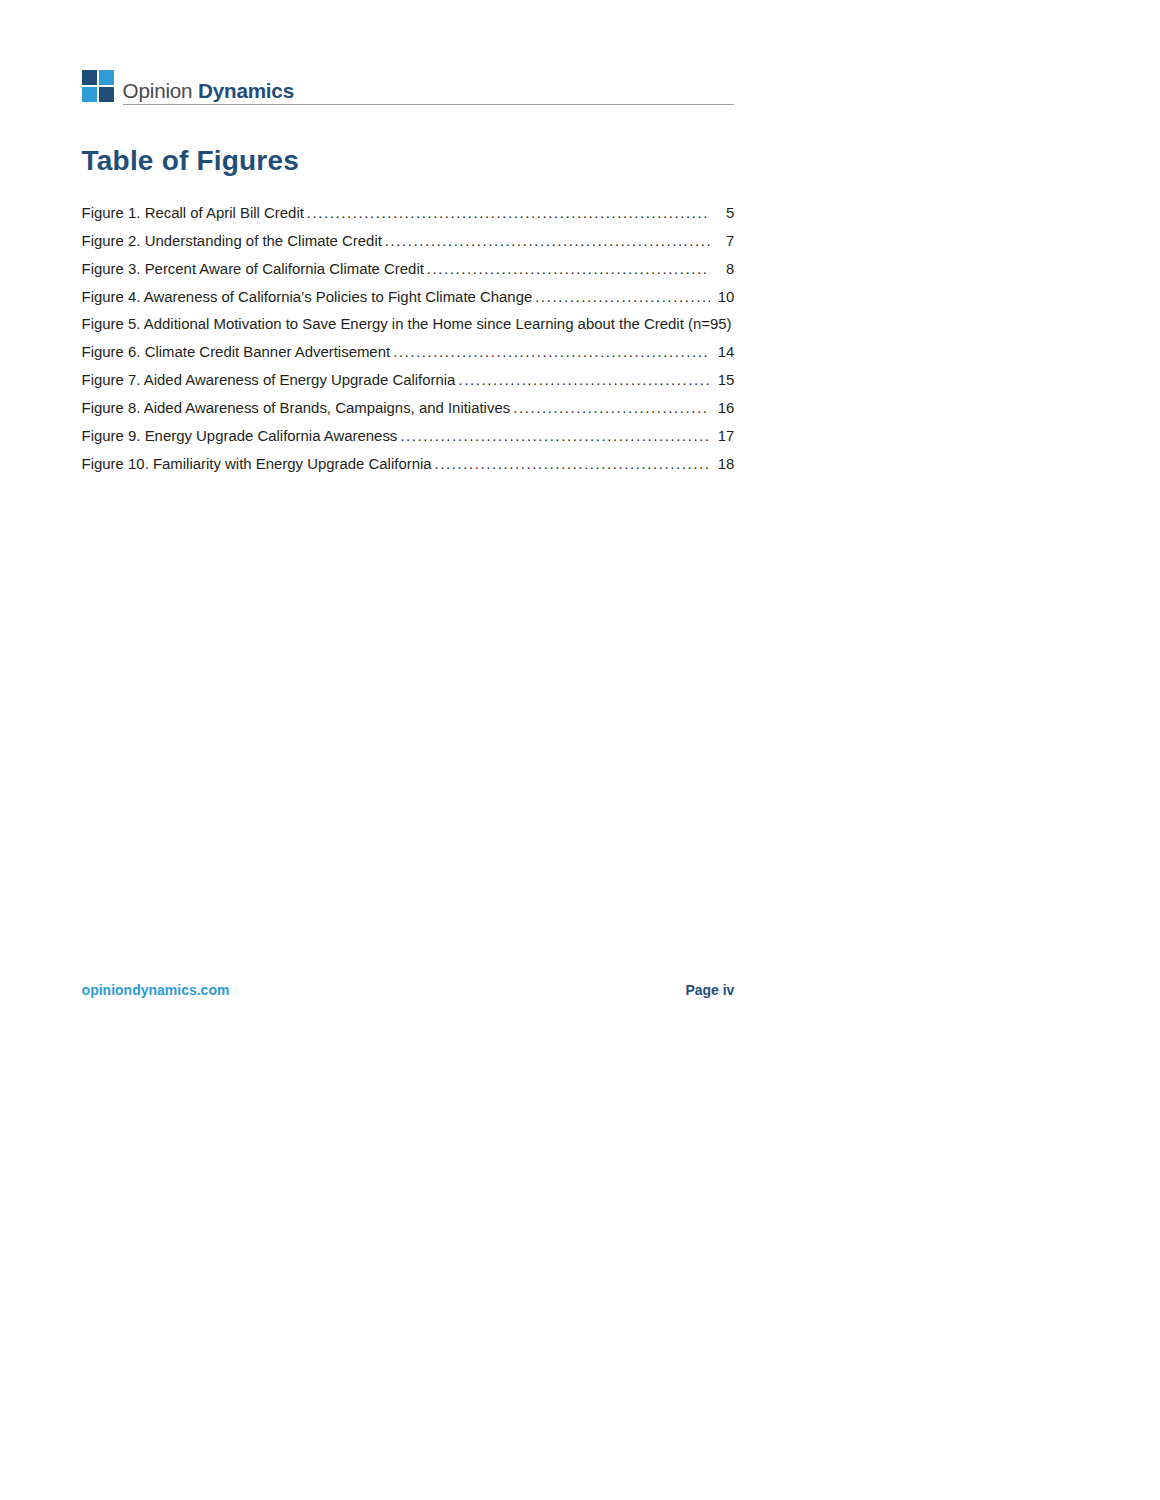Opinion Dynamics
Table of Figures
Figure 1. Recall of April Bill Credit .................................................................................................................. 5
Figure 2. Understanding of the Climate Credit .................................................................................................. 7
Figure 3. Percent Aware of California Climate Credit .......................................................................................... 8
Figure 4. Awareness of California’s Policies to Fight Climate Change ............................................................ 10
Figure 5. Additional Motivation to Save Energy in the Home since Learning about the Credit (n=95) ............ 13
Figure 6. Climate Credit Banner Advertisement .................................................................................................. 14
Figure 7. Aided Awareness of Energy Upgrade California ................................................................................... 15
Figure 8. Aided Awareness of Brands, Campaigns, and Initiatives ..................................................................... 16
Figure 9. Energy Upgrade California Awareness ................................................................................................. 17
Figure 10. Familiarity with Energy Upgrade California ........................................................................................ 18
opiniondynamics.com Page iv